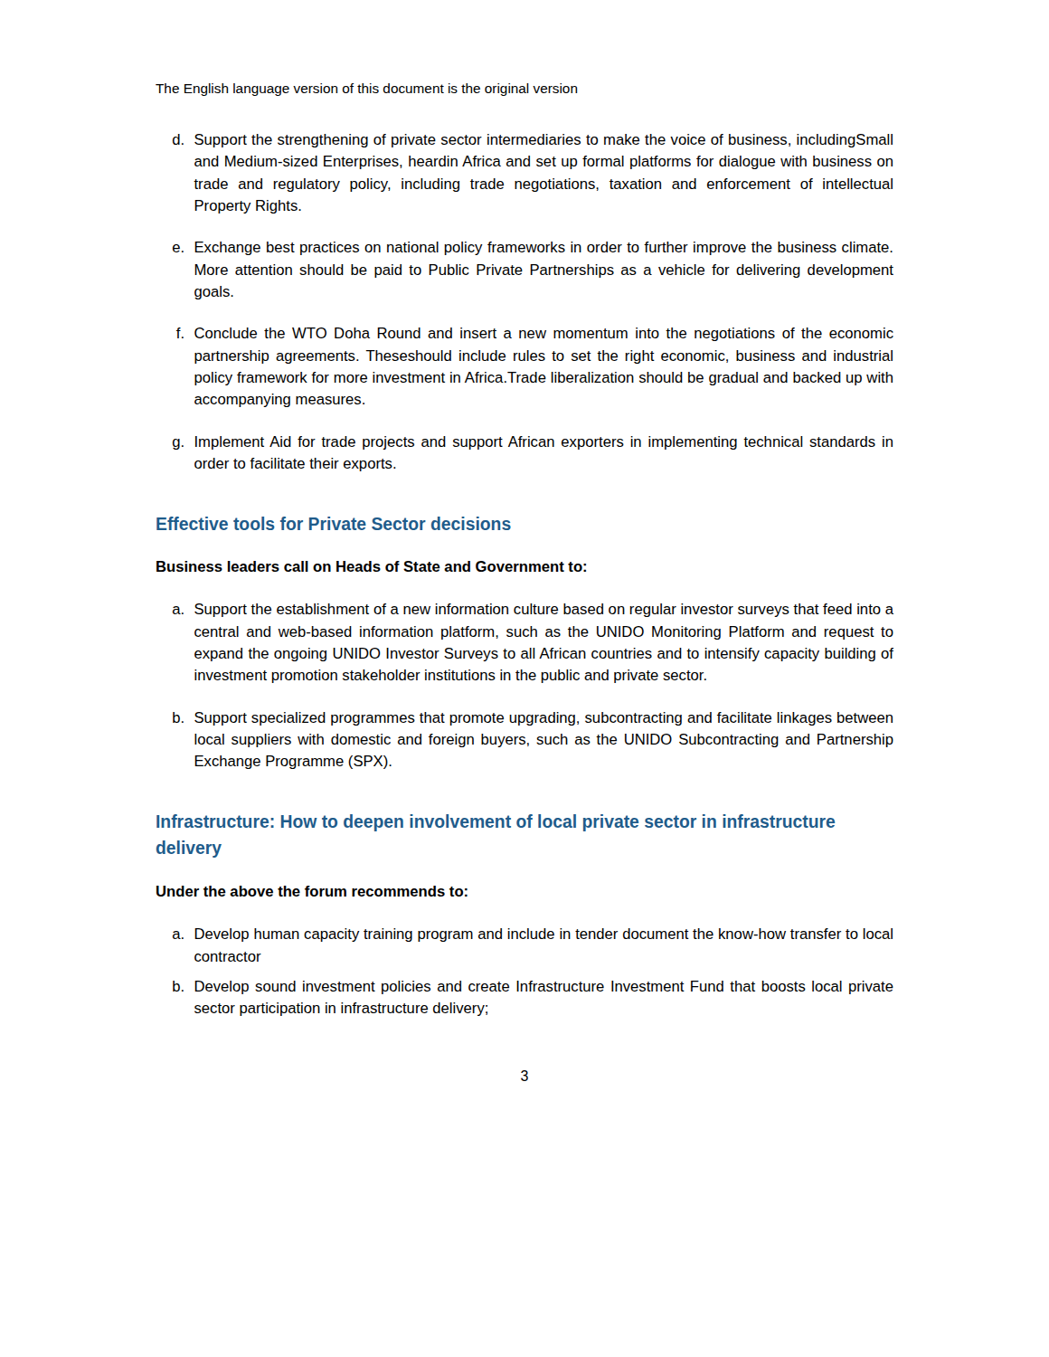The English language version of this document is the original version
Support the strengthening of private sector intermediaries to make the voice of business, includingSmall and Medium-sized Enterprises, heardin Africa and set up formal platforms for dialogue with business on trade and regulatory policy, including trade negotiations, taxation and enforcement of intellectual Property Rights.
Exchange best practices on national policy frameworks in order to further improve the business climate. More attention should be paid to Public Private Partnerships as a vehicle for delivering development goals.
Conclude the WTO Doha Round and insert a new momentum into the negotiations of the economic partnership agreements. Theseshould include rules to set the right economic, business and industrial policy framework for more investment in Africa.Trade liberalization should be gradual and backed up with accompanying measures.
Implement Aid for trade projects and support African exporters in implementing technical standards in order to facilitate their exports.
Effective tools for Private Sector decisions
Business leaders call on Heads of State and Government to:
Support the establishment of a new information culture based on regular investor surveys that feed into a central and web-based information platform, such as the UNIDO Monitoring Platform and request to expand the ongoing UNIDO Investor Surveys to all African countries and to intensify capacity building of investment promotion stakeholder institutions in the public and private sector.
Support specialized programmes that promote upgrading, subcontracting and facilitate linkages between local suppliers with domestic and foreign buyers, such as the UNIDO Subcontracting and Partnership Exchange Programme (SPX).
Infrastructure: How to deepen involvement of local private sector in infrastructure delivery
Under the above the forum recommends to:
Develop human capacity training program and include in tender document the know-how transfer to local contractor
Develop sound investment policies and create Infrastructure Investment Fund that boosts local private sector participation in infrastructure delivery;
3